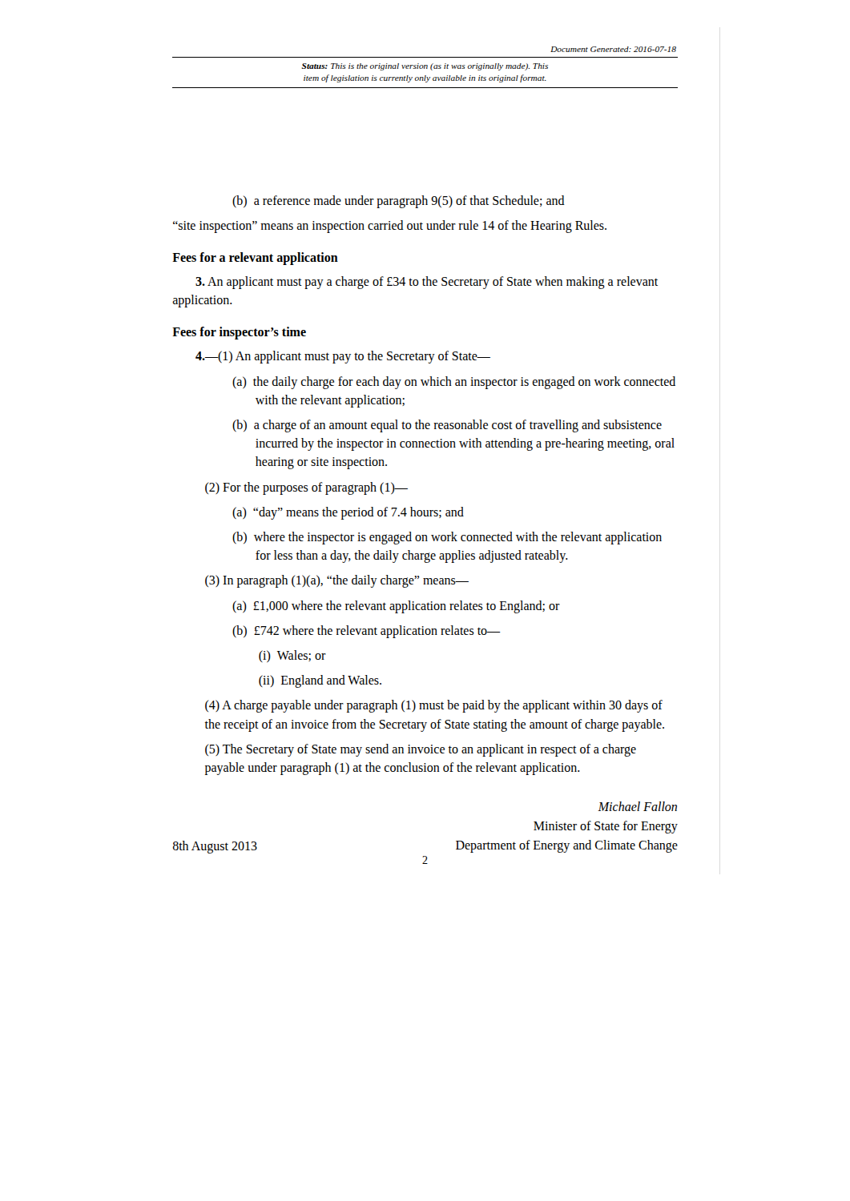Document Generated: 2016-07-18
Status: This is the original version (as it was originally made). This
item of legislation is currently only available in its original format.
(b) a reference made under paragraph 9(5) of that Schedule; and
“site inspection” means an inspection carried out under rule 14 of the Hearing Rules.
Fees for a relevant application
3. An applicant must pay a charge of £34 to the Secretary of State when making a relevant application.
Fees for inspector’s time
4.—(1) An applicant must pay to the Secretary of State—
(a) the daily charge for each day on which an inspector is engaged on work connected with the relevant application;
(b) a charge of an amount equal to the reasonable cost of travelling and subsistence incurred by the inspector in connection with attending a pre-hearing meeting, oral hearing or site inspection.
(2) For the purposes of paragraph (1)—
(a) “day” means the period of 7.4 hours; and
(b) where the inspector is engaged on work connected with the relevant application for less than a day, the daily charge applies adjusted rateably.
(3) In paragraph (1)(a), “the daily charge” means—
(a) £1,000 where the relevant application relates to England; or
(b) £742 where the relevant application relates to—
(i) Wales; or
(ii) England and Wales.
(4) A charge payable under paragraph (1) must be paid by the applicant within 30 days of the receipt of an invoice from the Secretary of State stating the amount of charge payable.
(5) The Secretary of State may send an invoice to an applicant in respect of a charge payable under paragraph (1) at the conclusion of the relevant application.
8th August 2013
Michael Fallon
Minister of State for Energy
Department of Energy and Climate Change
2